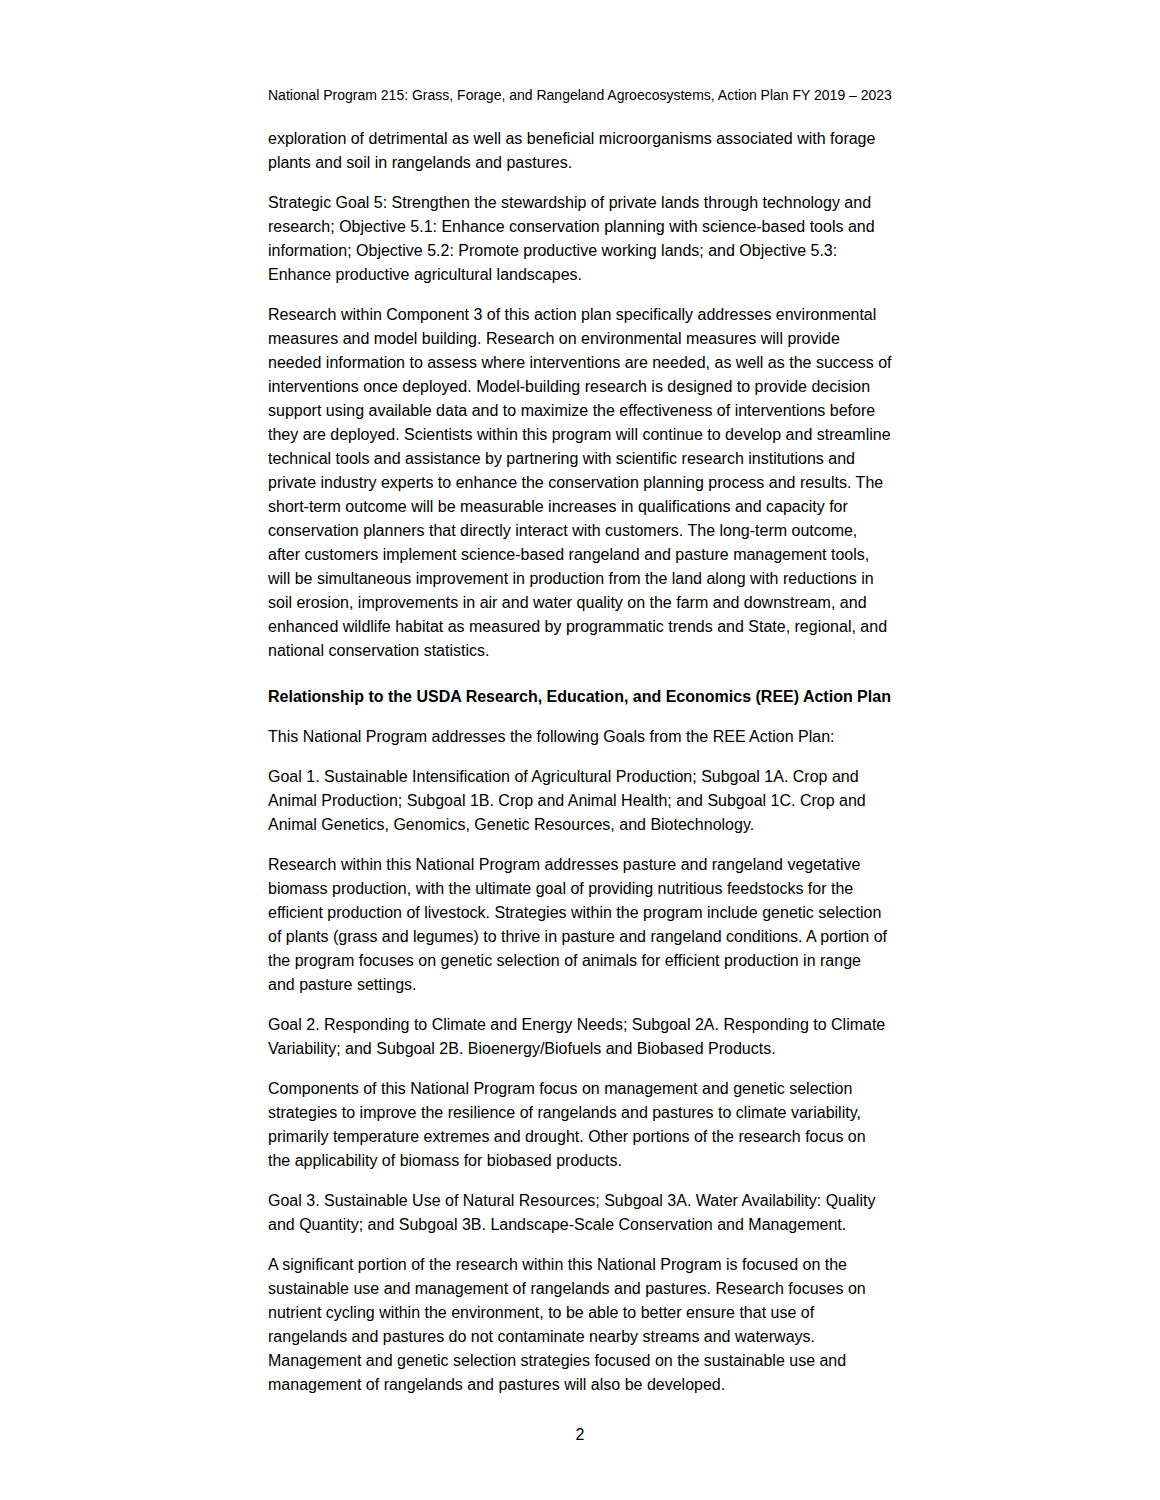National Program 215: Grass, Forage, and Rangeland Agroecosystems, Action Plan FY 2019 – 2023
exploration of detrimental as well as beneficial microorganisms associated with forage plants and soil in rangelands and pastures.
Strategic Goal 5: Strengthen the stewardship of private lands through technology and research; Objective 5.1: Enhance conservation planning with science-based tools and information; Objective 5.2: Promote productive working lands; and Objective 5.3: Enhance productive agricultural landscapes.
Research within Component 3 of this action plan specifically addresses environmental measures and model building. Research on environmental measures will provide needed information to assess where interventions are needed, as well as the success of interventions once deployed. Model-building research is designed to provide decision support using available data and to maximize the effectiveness of interventions before they are deployed. Scientists within this program will continue to develop and streamline technical tools and assistance by partnering with scientific research institutions and private industry experts to enhance the conservation planning process and results. The short-term outcome will be measurable increases in qualifications and capacity for conservation planners that directly interact with customers. The long-term outcome, after customers implement science-based rangeland and pasture management tools, will be simultaneous improvement in production from the land along with reductions in soil erosion, improvements in air and water quality on the farm and downstream, and enhanced wildlife habitat as measured by programmatic trends and State, regional, and national conservation statistics.
Relationship to the USDA Research, Education, and Economics (REE) Action Plan
This National Program addresses the following Goals from the REE Action Plan:
Goal 1. Sustainable Intensification of Agricultural Production; Subgoal 1A. Crop and Animal Production; Subgoal 1B. Crop and Animal Health; and Subgoal 1C. Crop and Animal Genetics, Genomics, Genetic Resources, and Biotechnology.
Research within this National Program addresses pasture and rangeland vegetative biomass production, with the ultimate goal of providing nutritious feedstocks for the efficient production of livestock. Strategies within the program include genetic selection of plants (grass and legumes) to thrive in pasture and rangeland conditions. A portion of the program focuses on genetic selection of animals for efficient production in range and pasture settings.
Goal 2. Responding to Climate and Energy Needs; Subgoal 2A. Responding to Climate Variability; and Subgoal 2B. Bioenergy/Biofuels and Biobased Products.
Components of this National Program focus on management and genetic selection strategies to improve the resilience of rangelands and pastures to climate variability, primarily temperature extremes and drought. Other portions of the research focus on the applicability of biomass for biobased products.
Goal 3. Sustainable Use of Natural Resources; Subgoal 3A. Water Availability: Quality and Quantity; and Subgoal 3B. Landscape-Scale Conservation and Management.
A significant portion of the research within this National Program is focused on the sustainable use and management of rangelands and pastures. Research focuses on nutrient cycling within the environment, to be able to better ensure that use of rangelands and pastures do not contaminate nearby streams and waterways. Management and genetic selection strategies focused on the sustainable use and management of rangelands and pastures will also be developed.
2